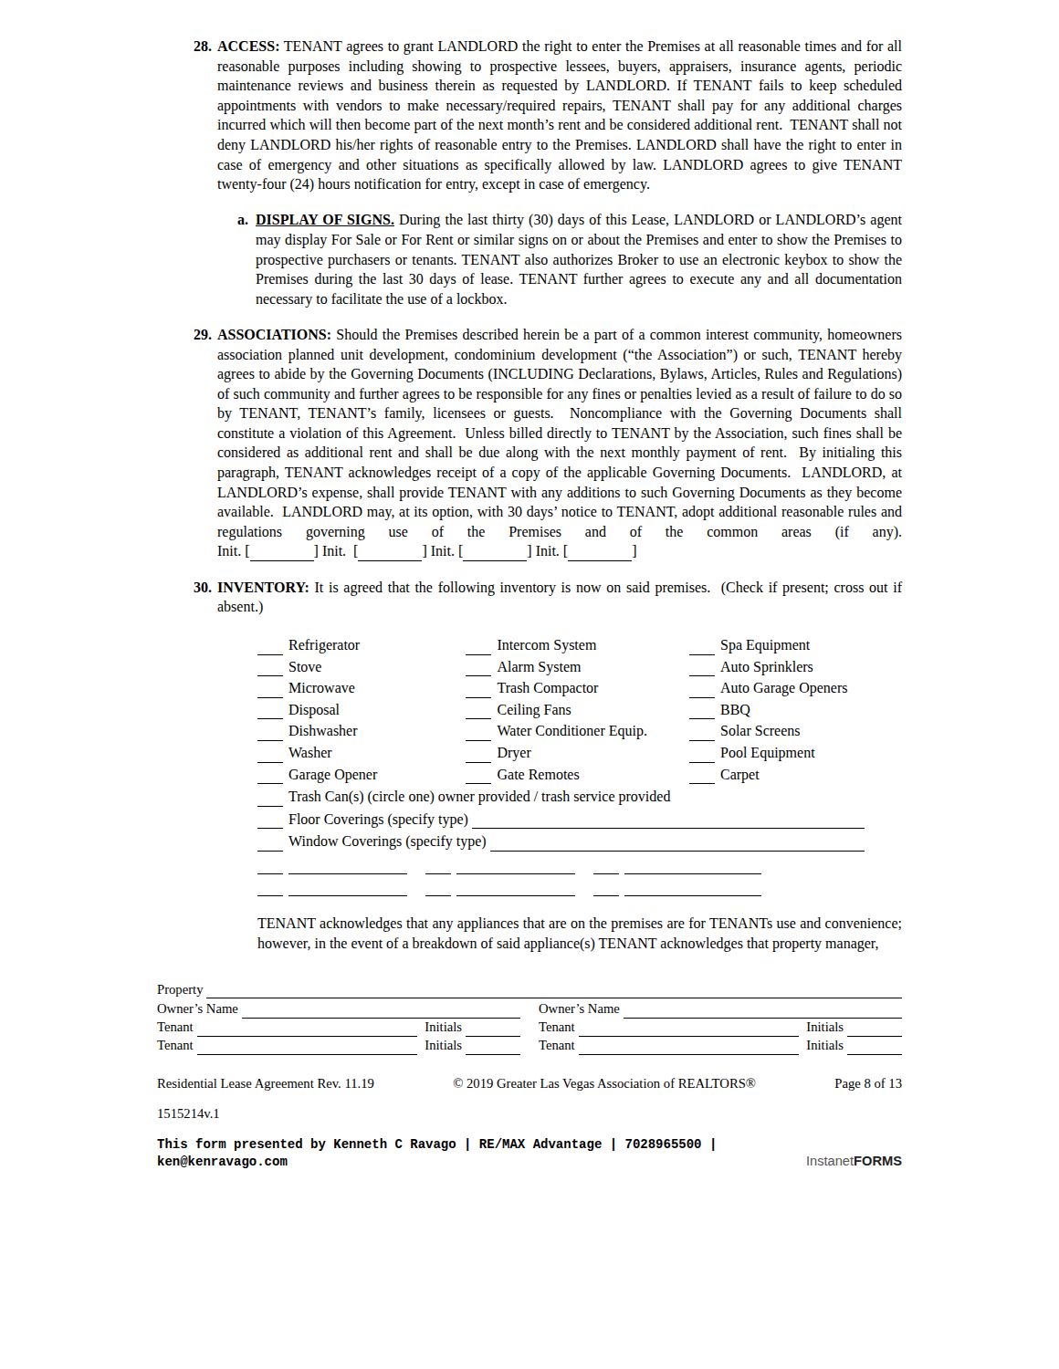28.
ACCESS: TENANT agrees to grant LANDLORD the right to enter the Premises at all reasonable times and for all reasonable purposes including showing to prospective lessees, buyers, appraisers, insurance agents, periodic maintenance reviews and business therein as requested by LANDLORD. If TENANT fails to keep scheduled appointments with vendors to make necessary/required repairs, TENANT shall pay for any additional charges incurred which will then become part of the next month’s rent and be considered additional rent. TENANT shall not deny LANDLORD his/her rights of reasonable entry to the Premises. LANDLORD shall have the right to enter in case of emergency and other situations as specifically allowed by law. LANDLORD agrees to give TENANT twenty-four (24) hours notification for entry, except in case of emergency.
a.
DISPLAY OF SIGNS. During the last thirty (30) days of this Lease, LANDLORD or LANDLORD’s agent may display For Sale or For Rent or similar signs on or about the Premises and enter to show the Premises to prospective purchasers or tenants. TENANT also authorizes Broker to use an electronic keybox to show the Premises during the last 30 days of lease. TENANT further agrees to execute any and all documentation necessary to facilitate the use of a lockbox.
29.
ASSOCIATIONS: Should the Premises described herein be a part of a common interest community, homeowners association planned unit development, condominium development (“the Association”) or such, TENANT hereby agrees to abide by the Governing Documents (INCLUDING Declarations, Bylaws, Articles, Rules and Regulations) of such community and further agrees to be responsible for any fines or penalties levied as a result of failure to do so by TENANT, TENANT’s family, licensees or guests. Noncompliance with the Governing Documents shall constitute a violation of this Agreement. Unless billed directly to TENANT by the Association, such fines shall be considered as additional rent and shall be due along with the next monthly payment of rent. By initialing this paragraph, TENANT acknowledges receipt of a copy of the applicable Governing Documents. LANDLORD, at LANDLORD’s expense, shall provide TENANT with any additions to such Governing Documents as they become available. LANDLORD may, at its option, with 30 days’ notice to TENANT, adopt additional reasonable rules and regulations governing use of the Premises and of the common areas (if any). Init. [ ] Init. [ ] Init. [ ] Init. [ ]
30.
INVENTORY: It is agreed that the following inventory is now on said premises. (Check if present; cross out if absent.)
| Refrigerator | Intercom System | Spa Equipment |
| Stove | Alarm System | Auto Sprinklers |
| Microwave | Trash Compactor | Auto Garage Openers |
| Disposal | Ceiling Fans | BBQ |
| Dishwasher | Water Conditioner Equip. | Solar Screens |
| Washer | Dryer | Pool Equipment |
| Garage Opener | Gate Remotes | Carpet |
Trash Can(s) (circle one) owner provided / trash service provided
Floor Coverings (specify type)
Window Coverings (specify type)
TENANT acknowledges that any appliances that are on the premises are for TENANTs use and convenience; however, in the event of a breakdown of said appliance(s) TENANT acknowledges that property manager,
Property
Owner’s Name
Owner’s Name
Tenant Initials
Tenant Initials
Tenant Initials
Tenant Initials
Residential Lease Agreement Rev. 11.19
© 2019 Greater Las Vegas Association of REALTORS®
Page 8 of 13
1515214v.1
This form presented by Kenneth C Ravago | RE/MAX Advantage | 7028965500 |
ken@kenravago.com
InstanetFORMS